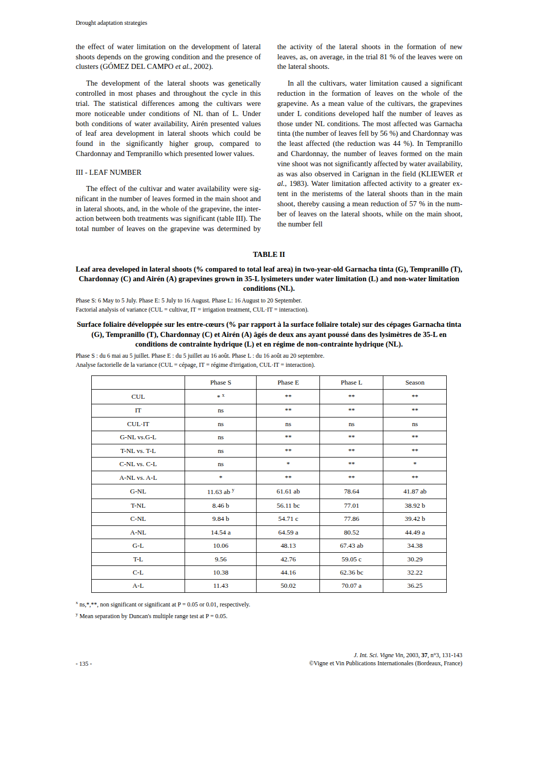Drought adaptation strategies
the effect of water limitation on the development of lateral shoots depends on the growing condition and the presence of clusters (GÓMEZ DEL CAMPO et al., 2002).
The development of the lateral shoots was genetically controlled in most phases and throughout the cycle in this trial. The statistical differences among the cultivars were more noticeable under conditions of NL than of L. Under both conditions of water availability, Airén presented values of leaf area development in lateral shoots which could be found in the significantly higher group, compared to Chardonnay and Tempranillo which presented lower values.
III - LEAF NUMBER
The effect of the cultivar and water availability were significant in the number of leaves formed in the main shoot and in lateral shoots, and, in the whole of the grapevine, the interaction between both treatments was significant (table III). The total number of leaves on the grapevine was determined by the activity of the lateral shoots in the formation of new leaves, as, on average, in the trial 81 % of the leaves were on the lateral shoots.
In all the cultivars, water limitation caused a significant reduction in the formation of leaves on the whole of the grapevine. As a mean value of the cultivars, the grapevines under L conditions developed half the number of leaves as those under NL conditions. The most affected was Garnacha tinta (the number of leaves fell by 56 %) and Chardonnay was the least affected (the reduction was 44 %). In Tempranillo and Chardonnay, the number of leaves formed on the main vine shoot was not significantly affected by water availability, as was also observed in Carignan in the field (KLIEWER et al., 1983). Water limitation affected activity to a greater extent in the meristems of the lateral shoots than in the main shoot, thereby causing a mean reduction of 57 % in the number of leaves on the lateral shoots, while on the main shoot, the number fell
TABLE II
Leaf area developed in lateral shoots (% compared to total leaf area) in two-year-old Garnacha tinta (G), Tempranillo (T), Chardonnay (C) and Airén (A) grapevines grown in 35-L lysimeters under water limitation (L) and non-water limitation conditions (NL).
Phase S: 6 May to 5 July. Phase E: 5 July to 16 August. Phase L: 16 August to 20 September.
Factorial analysis of variance (CUL = cultivar, IT = irrigation treatment, CUL·IT = interaction).
Surface foliaire développée sur les entre-cœurs (% par rapport à la surface foliaire totale) sur des cépages Garnacha tinta (G), Tempranillo (T), Chardonnay (C) et Airén (A) âgés de deux ans ayant poussé dans des lysimètres de 35-L en conditions de contrainte hydrique (L) et en régime de non-contrainte hydrique (NL).
Phase S : du 6 mai au 5 juillet. Phase E : du 5 juillet au 16 août. Phase L : du 16 août au 20 septembre.
Analyse factorielle de la variance (CUL = cépage, IT = régime d'irrigation, CUL·IT = interaction).
| | Phase S | Phase E | Phase L | Season |
| --- | --- | --- | --- | --- |
| CUL | * x | ** | ** | ** |
| IT | ns | ** | ** | ** |
| CUL·IT | ns | ns | ns | ns |
| G-NL vs.G-L | ns | ** | ** | ** |
| T-NL vs. T-L | ns | ** | ** | ** |
| C-NL vs. C-L | ns | * | ** | * |
| A-NL vs. A-L | * | ** | ** | ** |
| G-NL | 11.63 ab y | 61.61 ab | 78.64 | 41.87 ab |
| T-NL | 8.46 b | 56.11 bc | 77.01 | 38.92 b |
| C-NL | 9.84 b | 54.71 c | 77.86 | 39.42 b |
| A-NL | 14.54 a | 64.59 a | 80.52 | 44.49 a |
| G-L | 10.06 | 48.13 | 67.43 ab | 34.38 |
| T-L | 9.56 | 42.76 | 59.05 c | 30.29 |
| C-L | 10.38 | 44.16 | 62.36 bc | 32.22 |
| A-L | 11.43 | 50.02 | 70.07 a | 36.25 |
x ns,*,**, non significant or significant at P = 0.05 or 0.01, respectively.
y Mean separation by Duncan's multiple range test at P = 0.05.
- 135 -
J. Int. Sci. Vigne Vin, 2003, 37, n°3, 131-143
©Vigne et Vin Publications Internationales (Bordeaux, France)